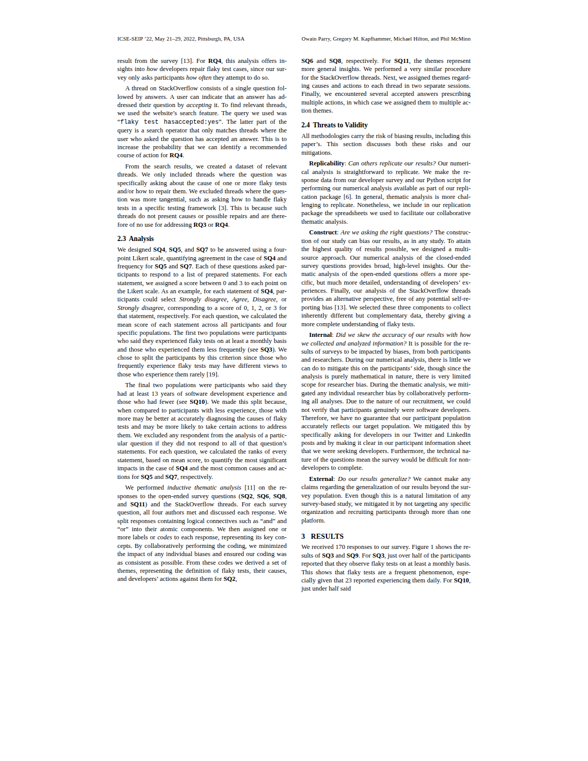ICSE-SEIP ’22, May 21–29, 2022, Pittsburgh, PA, USA
Owain Parry, Gregory M. Kapfhammer, Michael Hilton, and Phil McMinn
result from the survey [13]. For RQ4, this analysis offers insights into how developers repair flaky test cases, since our survey only asks participants how often they attempt to do so.
A thread on StackOverflow consists of a single question followed by answers. A user can indicate that an answer has addressed their question by accepting it. To find relevant threads, we used the website’s search feature. The query we used was “flaky test hasaccepted:yes”. The latter part of the query is a search operator that only matches threads where the user who asked the question has accepted an answer. This is to increase the probability that we can identify a recommended course of action for RQ4.
From the search results, we created a dataset of relevant threads. We only included threads where the question was specifically asking about the cause of one or more flaky tests and/or how to repair them. We excluded threads where the question was more tangential, such as asking how to handle flaky tests in a specific testing framework [3]. This is because such threads do not present causes or possible repairs and are therefore of no use for addressing RQ3 or RQ4.
2.3 Analysis
We designed SQ4, SQ5, and SQ7 to be answered using a four-point Likert scale, quantifying agreement in the case of SQ4 and frequency for SQ5 and SQ7. Each of these questions asked participants to respond to a list of prepared statements. For each statement, we assigned a score between 0 and 3 to each point on the Likert scale. As an example, for each statement of SQ4, participants could select Strongly disagree, Agree, Disagree, or Strongly disagree, corresponding to a score of 0, 1, 2, or 3 for that statement, respectively. For each question, we calculated the mean score of each statement across all participants and four specific populations. The first two populations were participants who said they experienced flaky tests on at least a monthly basis and those who experienced them less frequently (see SQ3). We chose to split the participants by this criterion since those who frequently experience flaky tests may have different views to those who experience them rarely [19].
The final two populations were participants who said they had at least 13 years of software development experience and those who had fewer (see SQ10). We made this split because, when compared to participants with less experience, those with more may be better at accurately diagnosing the causes of flaky tests and may be more likely to take certain actions to address them. We excluded any respondent from the analysis of a particular question if they did not respond to all of that question’s statements. For each question, we calculated the ranks of every statement, based on mean score, to quantify the most significant impacts in the case of SQ4 and the most common causes and actions for SQ5 and SQ7, respectively.
We performed inductive thematic analysis [11] on the responses to the open-ended survey questions (SQ2, SQ6, SQ8, and SQ11) and the StackOverflow threads. For each survey question, all four authors met and discussed each response. We split responses containing logical connectives such as “and” and “or” into their atomic components. We then assigned one or more labels or codes to each response, representing its key concepts. By collaboratively performing the coding, we minimized the impact of any individual biases and ensured our coding was as consistent as possible. From these codes we derived a set of themes, representing the definition of flaky tests, their causes, and developers’ actions against them for SQ2,
SQ6 and SQ8, respectively. For SQ11, the themes represent more general insights. We performed a very similar procedure for the StackOverflow threads. Next, we assigned themes regarding causes and actions to each thread in two separate sessions. Finally, we encountered several accepted answers prescribing multiple actions, in which case we assigned them to multiple action themes.
2.4 Threats to Validity
All methodologies carry the risk of biasing results, including this paper’s. This section discusses both these risks and our mitigations.
Replicability: Can others replicate our results? Our numerical analysis is straightforward to replicate. We make the response data from our developer survey and our Python script for performing our numerical analysis available as part of our replication package [6]. In general, thematic analysis is more challenging to replicate. Nonetheless, we include in our replication package the spreadsheets we used to facilitate our collaborative thematic analysis.
Construct: Are we asking the right questions? The construction of our study can bias our results, as in any study. To attain the highest quality of results possible, we designed a multi-source approach. Our numerical analysis of the closed-ended survey questions provides broad, high-level insights. Our thematic analysis of the open-ended questions offers a more specific, but much more detailed, understanding of developers’ experiences. Finally, our analysis of the StackOverflow threads provides an alternative perspective, free of any potential self-reporting bias [13]. We selected these three components to collect inherently different but complementary data, thereby giving a more complete understanding of flaky tests.
Internal: Did we skew the accuracy of our results with how we collected and analyzed information? It is possible for the results of surveys to be impacted by biases, from both participants and researchers. During our numerical analysis, there is little we can do to mitigate this on the participants’ side, though since the analysis is purely mathematical in nature, there is very limited scope for researcher bias. During the thematic analysis, we mitigated any individual researcher bias by collaboratively performing all analyses. Due to the nature of our recruitment, we could not verify that participants genuinely were software developers. Therefore, we have no guarantee that our participant population accurately reflects our target population. We mitigated this by specifically asking for developers in our Twitter and LinkedIn posts and by making it clear in our participant information sheet that we were seeking developers. Furthermore, the technical nature of the questions mean the survey would be difficult for non-developers to complete.
External: Do our results generalize? We cannot make any claims regarding the generalization of our results beyond the survey population. Even though this is a natural limitation of any survey-based study, we mitigated it by not targeting any specific organization and recruiting participants through more than one platform.
3 Results
We received 170 responses to our survey. Figure 1 shows the results of SQ3 and SQ9. For SQ3, just over half of the participants reported that they observe flaky tests on at least a monthly basis. This shows that flaky tests are a frequent phenomenon, especially given that 23 reported experiencing them daily. For SQ10, just under half said